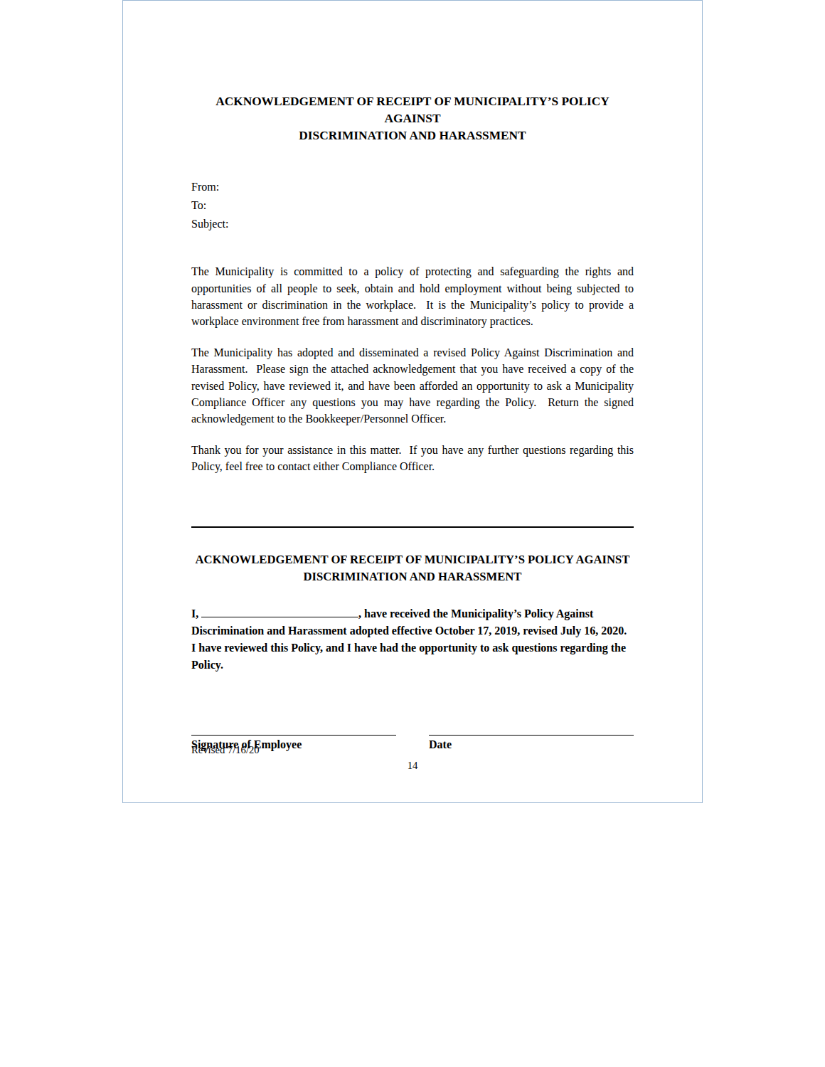Acknowledgement of Receipt of Municipality’s Policy Against
Discrimination and Harassment
From:
To:
Subject:
The Municipality is committed to a policy of protecting and safeguarding the rights and opportunities of all people to seek, obtain and hold employment without being subjected to harassment or discrimination in the workplace. It is the Municipality’s policy to provide a workplace environment free from harassment and discriminatory practices.
The Municipality has adopted and disseminated a revised Policy Against Discrimination and Harassment. Please sign the attached acknowledgement that you have received a copy of the revised Policy, have reviewed it, and have been afforded an opportunity to ask a Municipality Compliance Officer any questions you may have regarding the Policy. Return the signed acknowledgement to the Bookkeeper/Personnel Officer.
Thank you for your assistance in this matter. If you have any further questions regarding this Policy, feel free to contact either Compliance Officer.
Acknowledgement of Receipt of Municipality’s Policy Against
Discrimination and Harassment
I, , have received the Municipality’s Policy Against Discrimination and Harassment adopted effective October 17, 2019, revised July 16, 2020. I have reviewed this Policy, and I have had the opportunity to ask questions regarding the Policy.
| Signature of Employee | | Date |
Revised 7/16/20
14